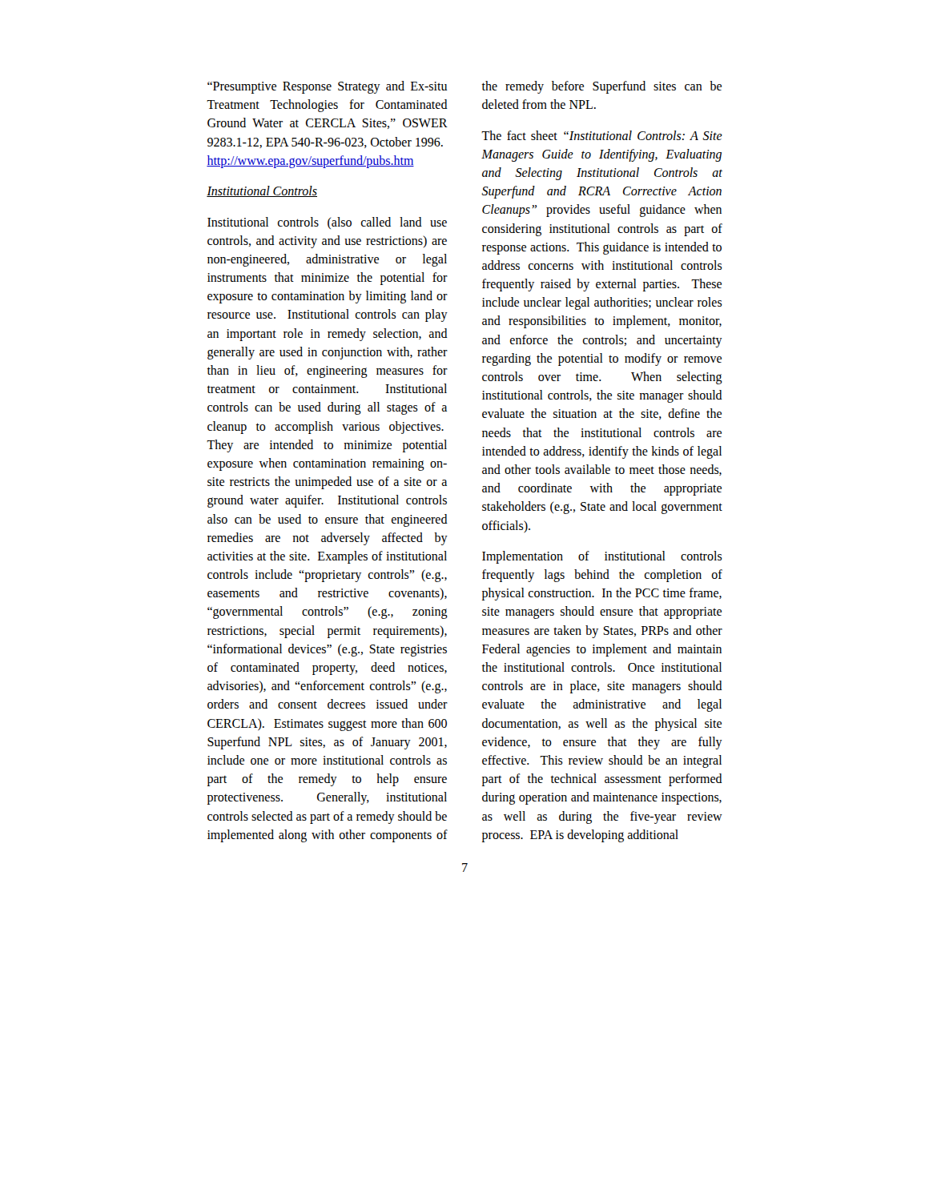“Presumptive Response Strategy and Ex-situ Treatment Technologies for Contaminated Ground Water at CERCLA Sites,” OSWER 9283.1-12, EPA 540-R-96-023, October 1996.
http://www.epa.gov/superfund/pubs.htm
Institutional Controls
Institutional controls (also called land use controls, and activity and use restrictions) are non-engineered, administrative or legal instruments that minimize the potential for exposure to contamination by limiting land or resource use. Institutional controls can play an important role in remedy selection, and generally are used in conjunction with, rather than in lieu of, engineering measures for treatment or containment. Institutional controls can be used during all stages of a cleanup to accomplish various objectives. They are intended to minimize potential exposure when contamination remaining on-site restricts the unimpeded use of a site or a ground water aquifer. Institutional controls also can be used to ensure that engineered remedies are not adversely affected by activities at the site. Examples of institutional controls include “proprietary controls” (e.g., easements and restrictive covenants), “governmental controls” (e.g., zoning restrictions, special permit requirements), “informational devices” (e.g., State registries of contaminated property, deed notices, advisories), and “enforcement controls” (e.g., orders and consent decrees issued under CERCLA). Estimates suggest more than 600 Superfund NPL sites, as of January 2001, include one or more institutional controls as part of the remedy to help ensure protectiveness. Generally, institutional controls selected as part of a remedy should be implemented along with other components of the remedy before Superfund sites can be deleted from the NPL.
The fact sheet “Institutional Controls: A Site Managers Guide to Identifying, Evaluating and Selecting Institutional Controls at Superfund and RCRA Corrective Action Cleanups” provides useful guidance when considering institutional controls as part of response actions. This guidance is intended to address concerns with institutional controls frequently raised by external parties. These include unclear legal authorities; unclear roles and responsibilities to implement, monitor, and enforce the controls; and uncertainty regarding the potential to modify or remove controls over time. When selecting institutional controls, the site manager should evaluate the situation at the site, define the needs that the institutional controls are intended to address, identify the kinds of legal and other tools available to meet those needs, and coordinate with the appropriate stakeholders (e.g., State and local government officials).
Implementation of institutional controls frequently lags behind the completion of physical construction. In the PCC time frame, site managers should ensure that appropriate measures are taken by States, PRPs and other Federal agencies to implement and maintain the institutional controls. Once institutional controls are in place, site managers should evaluate the administrative and legal documentation, as well as the physical site evidence, to ensure that they are fully effective. This review should be an integral part of the technical assessment performed during operation and maintenance inspections, as well as during the five-year review process. EPA is developing additional
7